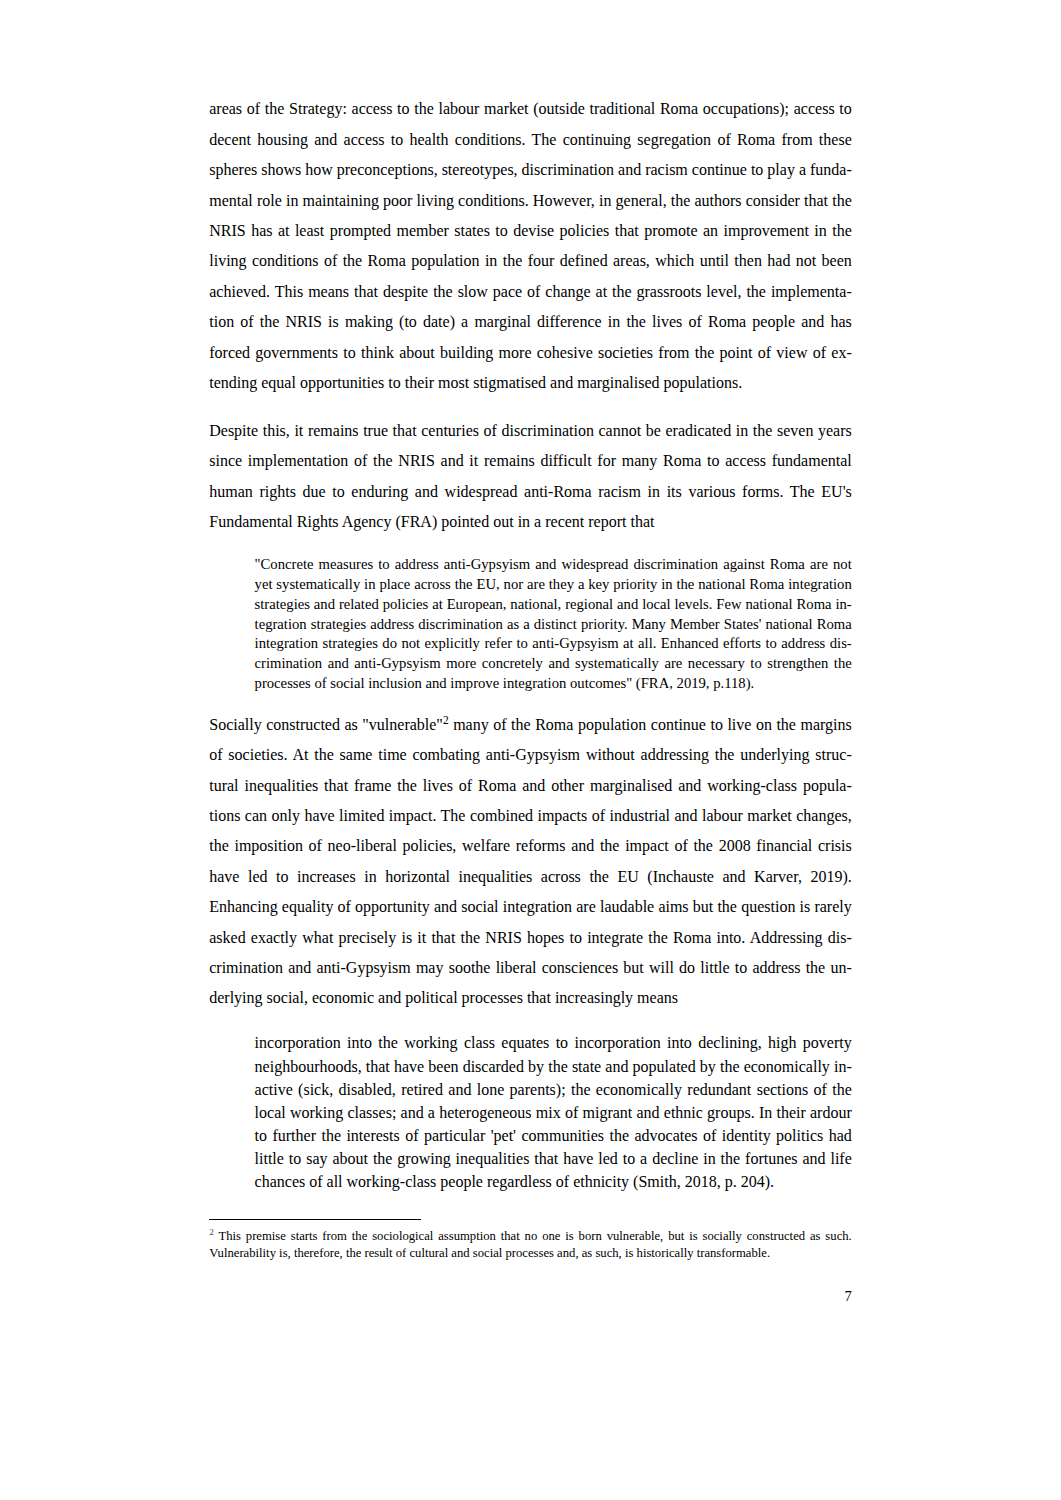areas of the Strategy: access to the labour market (outside traditional Roma occupations); access to decent housing and access to health conditions. The continuing segregation of Roma from these spheres shows how preconceptions, stereotypes, discrimination and racism continue to play a fundamental role in maintaining poor living conditions. However, in general, the authors consider that the NRIS has at least prompted member states to devise policies that promote an improvement in the living conditions of the Roma population in the four defined areas, which until then had not been achieved. This means that despite the slow pace of change at the grassroots level, the implementation of the NRIS is making (to date) a marginal difference in the lives of Roma people and has forced governments to think about building more cohesive societies from the point of view of extending equal opportunities to their most stigmatised and marginalised populations.
Despite this, it remains true that centuries of discrimination cannot be eradicated in the seven years since implementation of the NRIS and it remains difficult for many Roma to access fundamental human rights due to enduring and widespread anti-Roma racism in its various forms. The EU's Fundamental Rights Agency (FRA) pointed out in a recent report that
"Concrete measures to address anti-Gypsyism and widespread discrimination against Roma are not yet systematically in place across the EU, nor are they a key priority in the national Roma integration strategies and related policies at European, national, regional and local levels. Few national Roma integration strategies address discrimination as a distinct priority. Many Member States' national Roma integration strategies do not explicitly refer to anti-Gypsyism at all. Enhanced efforts to address discrimination and anti-Gypsyism more concretely and systematically are necessary to strengthen the processes of social inclusion and improve integration outcomes" (FRA, 2019, p.118).
Socially constructed as "vulnerable"2 many of the Roma population continue to live on the margins of societies. At the same time combating anti-Gypsyism without addressing the underlying structural inequalities that frame the lives of Roma and other marginalised and working-class populations can only have limited impact. The combined impacts of industrial and labour market changes, the imposition of neo-liberal policies, welfare reforms and the impact of the 2008 financial crisis have led to increases in horizontal inequalities across the EU (Inchauste and Karver, 2019). Enhancing equality of opportunity and social integration are laudable aims but the question is rarely asked exactly what precisely is it that the NRIS hopes to integrate the Roma into. Addressing discrimination and anti-Gypsyism may soothe liberal consciences but will do little to address the underlying social, economic and political processes that increasingly means
incorporation into the working class equates to incorporation into declining, high poverty neighbourhoods, that have been discarded by the state and populated by the economically inactive (sick, disabled, retired and lone parents); the economically redundant sections of the local working classes; and a heterogeneous mix of migrant and ethnic groups. In their ardour to further the interests of particular 'pet' communities the advocates of identity politics had little to say about the growing inequalities that have led to a decline in the fortunes and life chances of all working-class people regardless of ethnicity (Smith, 2018, p. 204).
2 This premise starts from the sociological assumption that no one is born vulnerable, but is socially constructed as such. Vulnerability is, therefore, the result of cultural and social processes and, as such, is historically transformable.
7